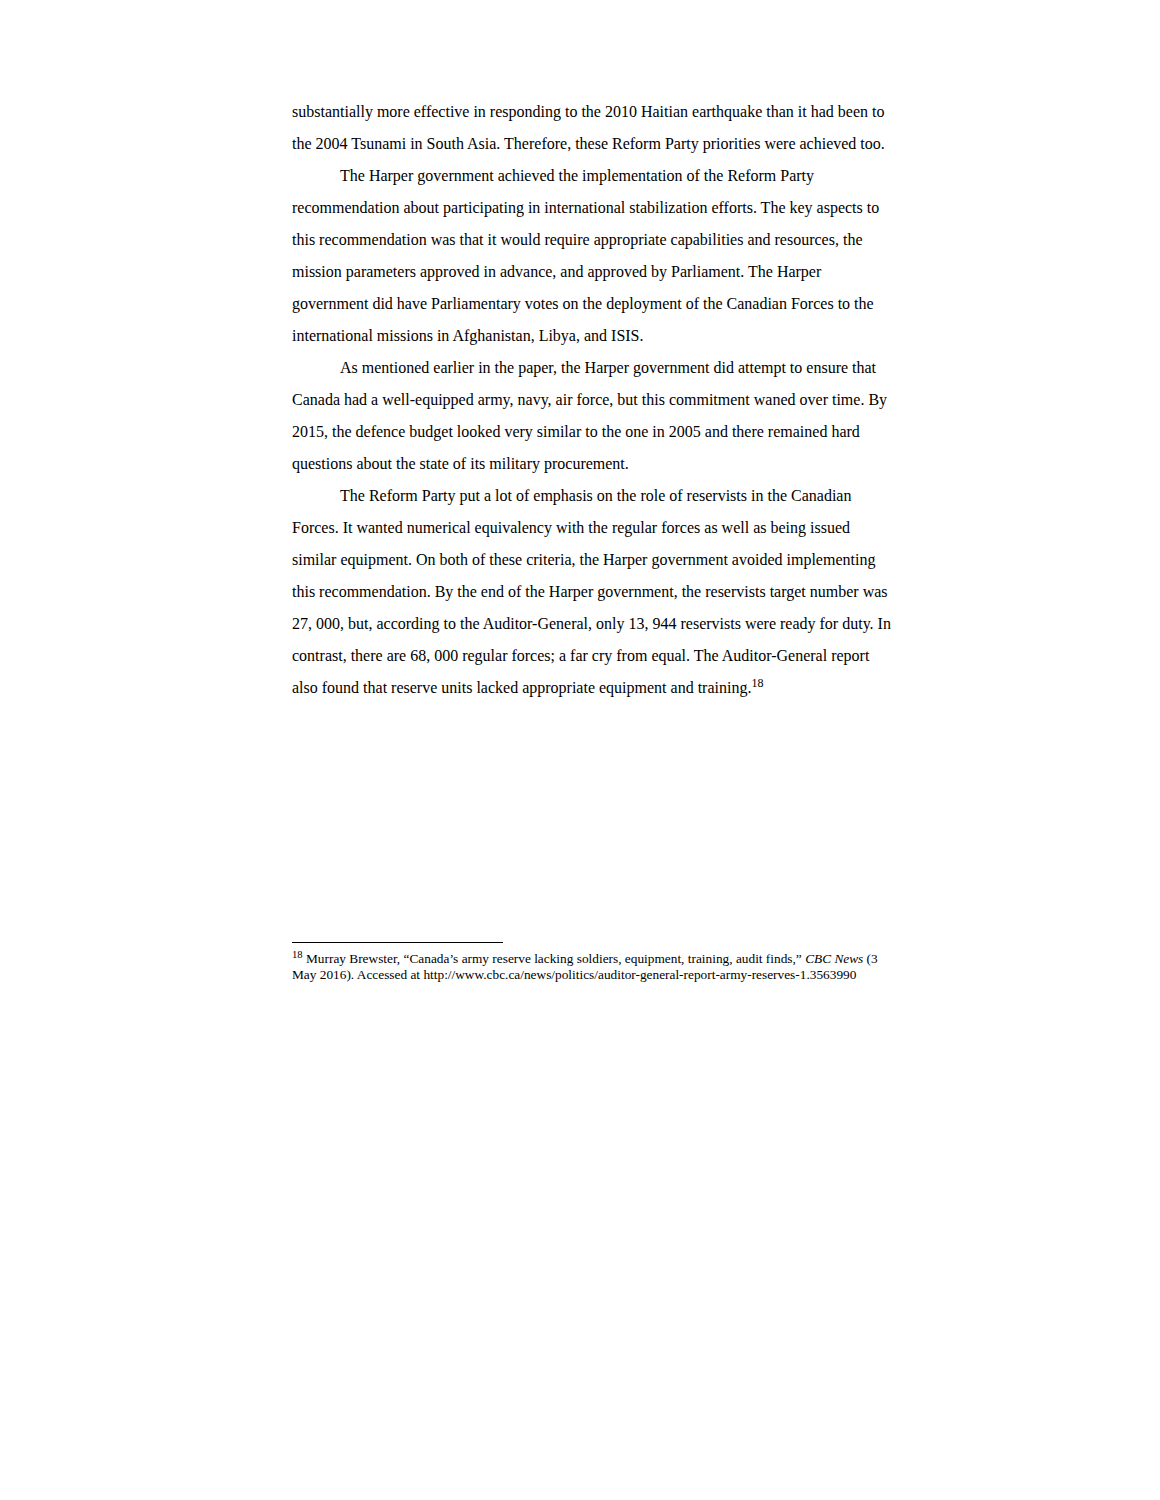substantially more effective in responding to the 2010 Haitian earthquake than it had been to the 2004 Tsunami in South Asia. Therefore, these Reform Party priorities were achieved too.
The Harper government achieved the implementation of the Reform Party recommendation about participating in international stabilization efforts. The key aspects to this recommendation was that it would require appropriate capabilities and resources, the mission parameters approved in advance, and approved by Parliament. The Harper government did have Parliamentary votes on the deployment of the Canadian Forces to the international missions in Afghanistan, Libya, and ISIS.
As mentioned earlier in the paper, the Harper government did attempt to ensure that Canada had a well-equipped army, navy, air force, but this commitment waned over time. By 2015, the defence budget looked very similar to the one in 2005 and there remained hard questions about the state of its military procurement.
The Reform Party put a lot of emphasis on the role of reservists in the Canadian Forces. It wanted numerical equivalency with the regular forces as well as being issued similar equipment. On both of these criteria, the Harper government avoided implementing this recommendation. By the end of the Harper government, the reservists target number was 27, 000, but, according to the Auditor-General, only 13, 944 reservists were ready for duty. In contrast, there are 68, 000 regular forces; a far cry from equal. The Auditor-General report also found that reserve units lacked appropriate equipment and training.18
18 Murray Brewster, “Canada’s army reserve lacking soldiers, equipment, training, audit finds,” CBC News (3 May 2016). Accessed at http://www.cbc.ca/news/politics/auditor-general-report-army-reserves-1.3563990